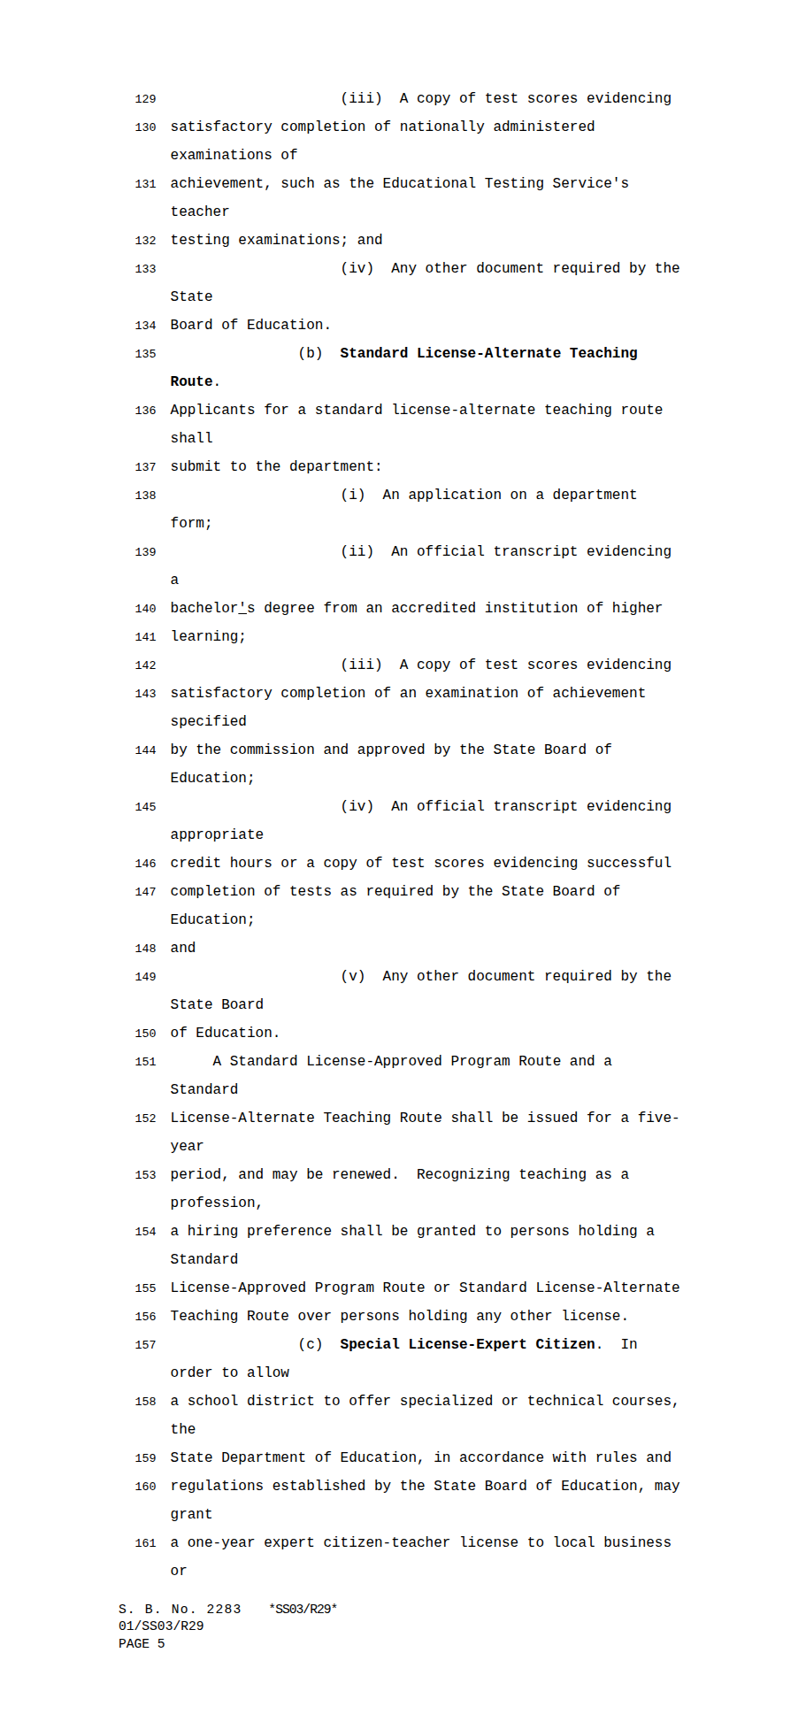129 (iii) A copy of test scores evidencing
130 satisfactory completion of nationally administered examinations of
131 achievement, such as the Educational Testing Service's teacher
132 testing examinations; and
133 (iv) Any other document required by the State
134 Board of Education.
135 (b) Standard License-Alternate Teaching Route.
136 Applicants for a standard license-alternate teaching route shall
137 submit to the department:
138 (i) An application on a department form;
139 (ii) An official transcript evidencing a
140 bachelor's degree from an accredited institution of higher
141 learning;
142 (iii) A copy of test scores evidencing
143 satisfactory completion of an examination of achievement specified
144 by the commission and approved by the State Board of Education;
145 (iv) An official transcript evidencing appropriate
146 credit hours or a copy of test scores evidencing successful
147 completion of tests as required by the State Board of Education;
148 and
149 (v) Any other document required by the State Board
150 of Education.
151 A Standard License-Approved Program Route and a Standard
152 License-Alternate Teaching Route shall be issued for a five-year
153 period, and may be renewed. Recognizing teaching as a profession,
154 a hiring preference shall be granted to persons holding a Standard
155 License-Approved Program Route or Standard License-Alternate
156 Teaching Route over persons holding any other license.
157 (c) Special License-Expert Citizen. In order to allow
158 a school district to offer specialized or technical courses, the
159 State Department of Education, in accordance with rules and
160 regulations established by the State Board of Education, may grant
161 a one-year expert citizen-teacher license to local business or
S. B. No. 2283 *SS03/R29*
01/SS03/R29
PAGE 5